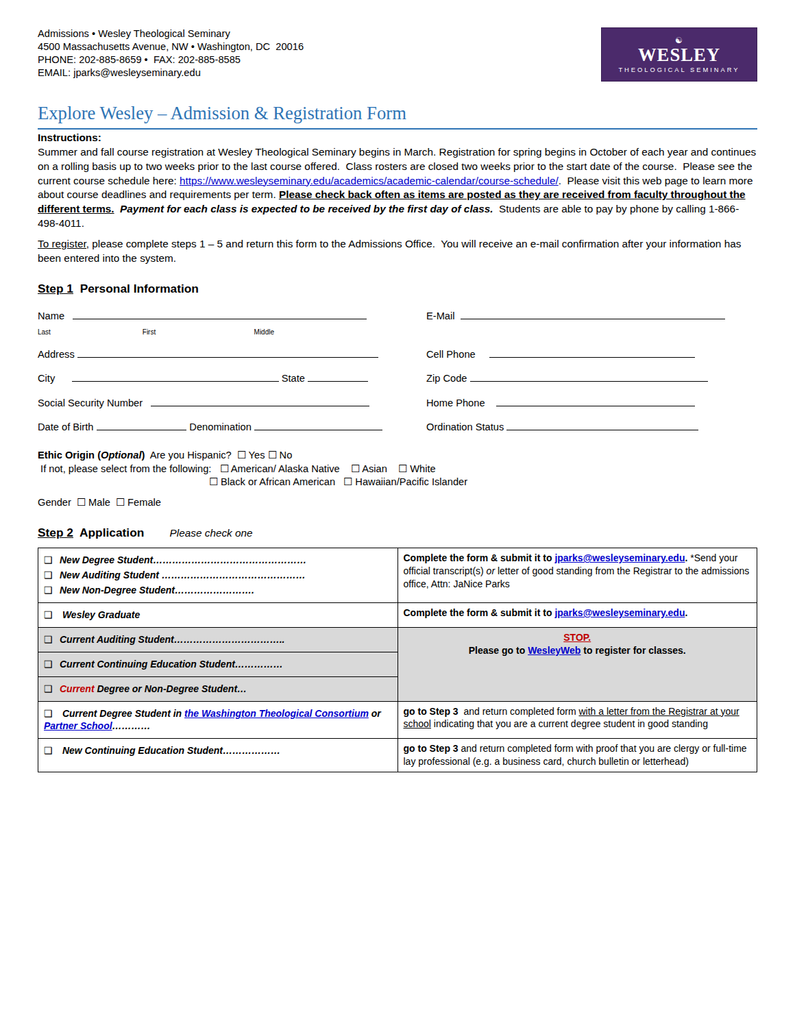Admissions • Wesley Theological Seminary
4500 Massachusetts Avenue, NW • Washington, DC 20016
PHONE: 202-885-8659 • FAX: 202-885-8585
EMAIL: jparks@wesleyseminary.edu
☯
WESLEY
THEOLOGICAL SEMINARY
Explore Wesley – Admission & Registration Form
Instructions:
Summer and fall course registration at Wesley Theological Seminary begins in March. Registration for spring begins in October of each year and continues on a rolling basis up to two weeks prior to the last course offered. Class rosters are closed two weeks prior to the start date of the course. Please see the current course schedule here: https://www.wesleyseminary.edu/academics/academic-calendar/course-schedule/. Please visit this web page to learn more about course deadlines and requirements per term. Please check back often as items are posted as they are received from faculty throughout the different terms. Payment for each class is expected to be received by the first day of class. Students are able to pay by phone by calling 1-866-498-4011.
To register, please complete steps 1 – 5 and return this form to the Admissions Office. You will receive an e-mail confirmation after your information has been entered into the system.
Step 1 Personal Information
| Name | E-Mail |
| Last First Middle | |
| Address | Cell Phone |
| City State | Zip Code |
| Social Security Number | Home Phone |
| Date of Birth Denomination | Ordination Status |
Ethic Origin (Optional) Are you Hispanic? ☐ Yes ☐ No
If not, please select from the following: ☐ American/ Alaska Native ☐ Asian ☐ White
☐ Black or African American ☐ Hawaiian/Pacific Islander
Gender ☐ Male ☐ Female
Step 2 Application Please check one
| ❑ New Degree Student………………………………………… ❑ New Auditing Student ……………………………………… ❑ New Non-Degree Student……………………. | Complete the form & submit it to jparks@wesleyseminary.edu . *Send your official transcript(s) or letter of good standing from the Registrar to the admissions office, Attn: JaNice Parks |
| ❑ Wesley Graduate | Complete the form & submit it to jparks@wesleyseminary.edu . |
| ❑ Current Auditing Student…………………………….. | STOP. Please go to WesleyWeb to register for classes. |
| ❑ Current Continuing Education Student…………… |
| ❑ Current Degree or Non-Degree Student… |
| ❑ Current Degree Student in the Washington Theological Consortium or Partner School ………… | go to Step 3 and return completed form with a letter from the Registrar at your school indicating that you are a current degree student in good standing |
| ❑ New Continuing Education Student……………… | go to Step 3 and return completed form with proof that you are clergy or full-time lay professional (e.g. a business card, church bulletin or letterhead) |